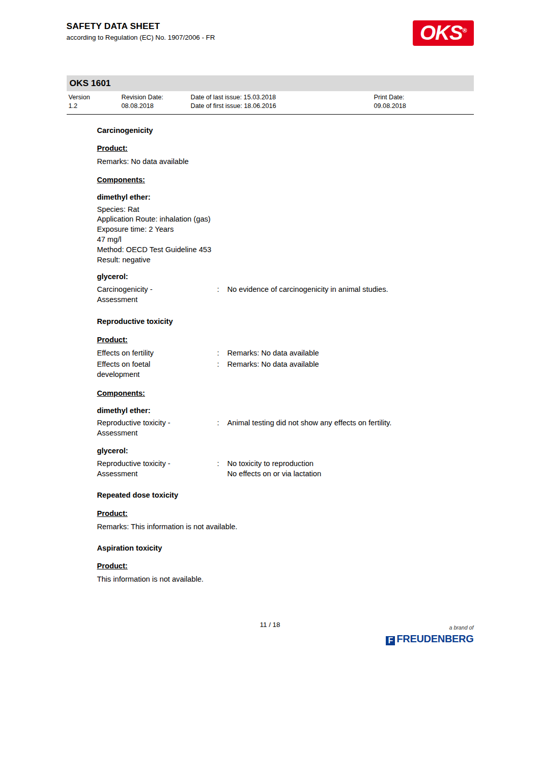SAFETY DATA SHEET
according to Regulation (EC) No. 1907/2006 - FR
OKS®
OKS 1601
| Version 1.2 | Revision Date: 08.08.2018 | Date of last issue: 15.03.2018 Date of first issue: 18.06.2016 | Print Date: 09.08.2018 |
Carcinogenicity
Product:
Remarks: No data available
Components:
dimethyl ether:
Species: Rat
Application Route: inhalation (gas)
Exposure time: 2 Years
47 mg/l
Method: OECD Test Guideline 453
Result: negative
glycerol:
| Carcinogenicity - Assessment | : | No evidence of carcinogenicity in animal studies. |
Reproductive toxicity
Product:
| Effects on fertility | : | Remarks: No data available |
| Effects on foetal development | : | Remarks: No data available |
Components:
dimethyl ether:
| Reproductive toxicity - Assessment | : | Animal testing did not show any effects on fertility. |
glycerol:
| Reproductive toxicity - Assessment | : | No toxicity to reproduction No effects on or via lactation |
Repeated dose toxicity
Product:
Remarks: This information is not available.
Aspiration toxicity
Product:
This information is not available.
11 / 18
a brand of
FFREUDENBERG